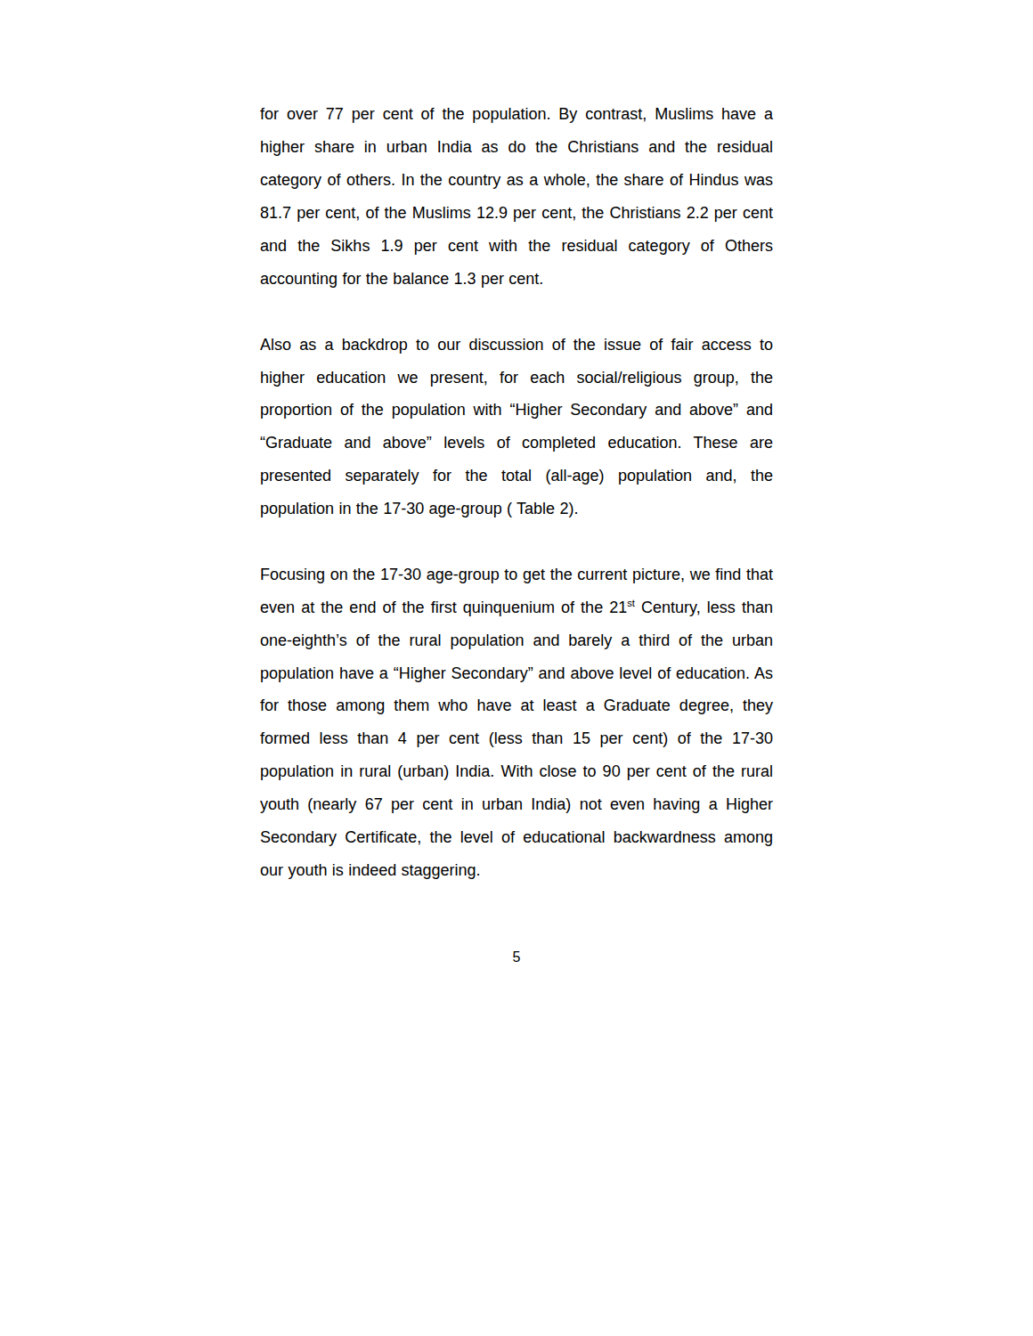for over 77 per cent of the population. By contrast, Muslims have a higher share in urban India as do the Christians and the residual category of others. In the country as a whole, the share of Hindus was 81.7 per cent, of the Muslims 12.9 per cent, the Christians 2.2 per cent and the Sikhs 1.9 per cent with the residual category of Others accounting for the balance 1.3 per cent.
Also as a backdrop to our discussion of the issue of fair access to higher education we present, for each social/religious group, the proportion of the population with “Higher Secondary and above” and “Graduate and above” levels of completed education. These are presented separately for the total (all-age) population and, the population in the 17-30 age-group ( Table 2).
Focusing on the 17-30 age-group to get the current picture, we find that even at the end of the first quinquenium of the 21st Century, less than one-eighth’s of the rural population and barely a third of the urban population have a “Higher Secondary” and above level of education. As for those among them who have at least a Graduate degree, they formed less than 4 per cent (less than 15 per cent) of the 17-30 population in rural (urban) India. With close to 90 per cent of the rural youth (nearly 67 per cent in urban India) not even having a Higher Secondary Certificate, the level of educational backwardness among our youth is indeed staggering.
5